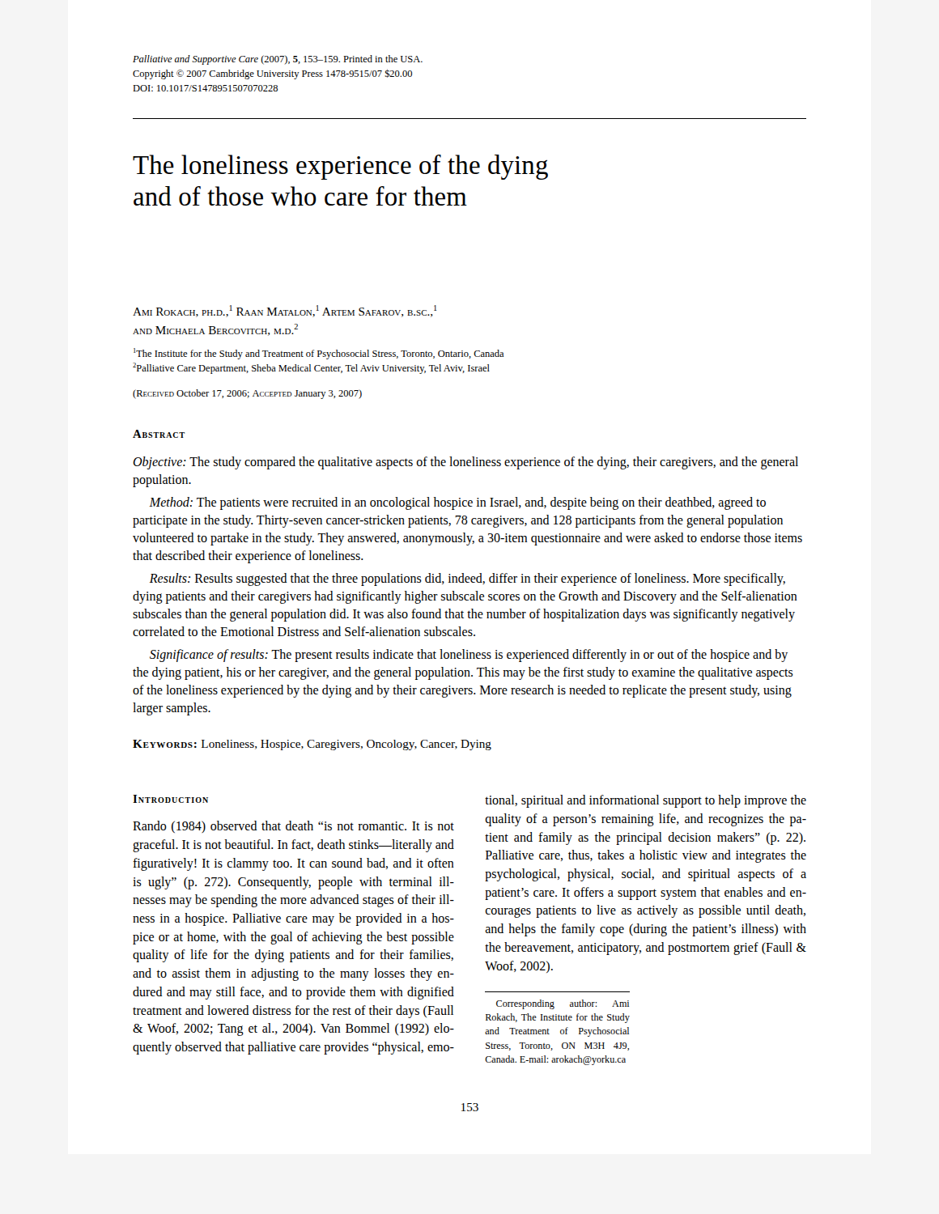Palliative and Supportive Care (2007), 5, 153–159. Printed in the USA. Copyright © 2007 Cambridge University Press 1478-9515/07 $20.00 DOI: 10.1017/S1478951507070228
The loneliness experience of the dying
and of those who care for them
Ami Rokach, ph.d.,1 Raan Matalon,1 Artem Safarov, b.sc.,1
and Michaela Bercovitch, m.d.2
1The Institute for the Study and Treatment of Psychosocial Stress, Toronto, Ontario, Canada
2Palliative Care Department, Sheba Medical Center, Tel Aviv University, Tel Aviv, Israel
(Received October 17, 2006; Accepted January 3, 2007)
Abstract
Objective: The study compared the qualitative aspects of the loneliness experience of the dying, their caregivers, and the general population.
Method: The patients were recruited in an oncological hospice in Israel, and, despite being on their deathbed, agreed to participate in the study. Thirty-seven cancer-stricken patients, 78 caregivers, and 128 participants from the general population volunteered to partake in the study. They answered, anonymously, a 30-item questionnaire and were asked to endorse those items that described their experience of loneliness.
Results: Results suggested that the three populations did, indeed, differ in their experience of loneliness. More specifically, dying patients and their caregivers had significantly higher subscale scores on the Growth and Discovery and the Self-alienation subscales than the general population did. It was also found that the number of hospitalization days was significantly negatively correlated to the Emotional Distress and Self-alienation subscales.
Significance of results: The present results indicate that loneliness is experienced differently in or out of the hospice and by the dying patient, his or her caregiver, and the general population. This may be the first study to examine the qualitative aspects of the loneliness experienced by the dying and by their caregivers. More research is needed to replicate the present study, using larger samples.
Keywords: Loneliness, Hospice, Caregivers, Oncology, Cancer, Dying
Introduction
Rando (1984) observed that death “is not romantic. It is not graceful. It is not beautiful. In fact, death stinks—literally and figuratively! It is clammy too. It can sound bad, and it often is ugly” (p. 272). Consequently, people with terminal illnesses may be spending the more advanced stages of their illness in a hospice. Palliative care may be provided in a hospice or at home, with the goal of achieving the best possible quality of life for the dying patients and for their families, and to assist them in adjusting to the many losses they endured and may still face, and to provide them with dignified treatment and lowered distress for the rest of their days (Faull & Woof, 2002; Tang et al., 2004). Van Bommel (1992) eloquently observed that palliative care provides “physical, emotional, spiritual and informational support to help improve the quality of a person’s remaining life, and recognizes the patient and family as the principal decision makers” (p. 22). Palliative care, thus, takes a holistic view and integrates the psychological, physical, social, and spiritual aspects of a patient’s care. It offers a support system that enables and encourages patients to live as actively as possible until death, and helps the family cope (during the patient’s illness) with the bereavement, anticipatory, and postmortem grief (Faull & Woof, 2002).
Corresponding author: Ami Rokach, The Institute for the Study and Treatment of Psychosocial Stress, Toronto, ON M3H 4J9, Canada. E-mail: arokach@yorku.ca
153